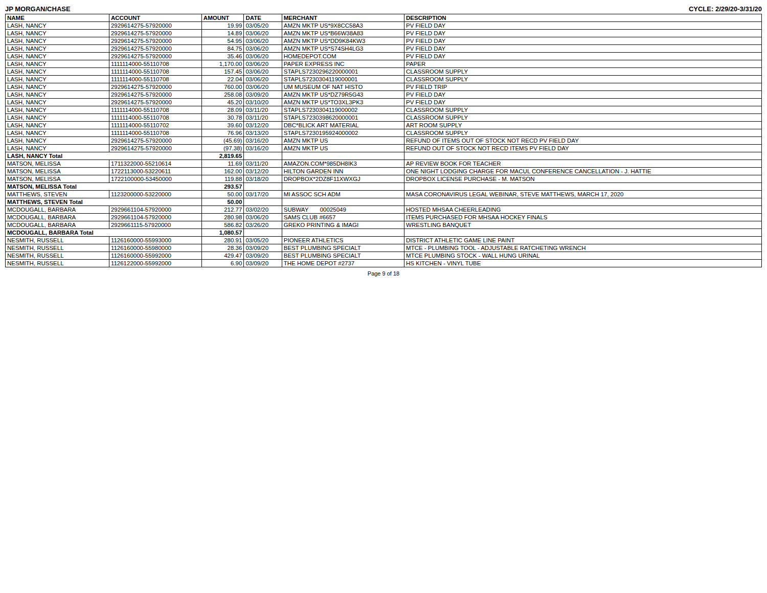JP MORGAN/CHASE CYCLE: 2/29/20-3/31/20
| NAME | ACCOUNT | AMOUNT | DATE | MERCHANT | DESCRIPTION |
| --- | --- | --- | --- | --- | --- |
| LASH, NANCY | 2929614275-57920000 | 19.99 | 03/05/20 | AMZN MKTP US*9X8CC58A3 | PV FIELD DAY |
| LASH, NANCY | 2929614275-57920000 | 14.89 | 03/06/20 | AMZN MKTP US*B66W38A83 | PV FIELD DAY |
| LASH, NANCY | 2929614275-57920000 | 54.95 | 03/06/20 | AMZN MKTP US*DD9K84KW3 | PV FIELD DAY |
| LASH, NANCY | 2929614275-57920000 | 84.75 | 03/06/20 | AMZN MKTP US*S74SH4LG3 | PV FIELD DAY |
| LASH, NANCY | 2929614275-57920000 | 35.46 | 03/06/20 | HOMEDEPOT.COM | PV FIELD DAY |
| LASH, NANCY | 1111114000-55110708 | 1,170.00 | 03/06/20 | PAPER EXPRESS INC | PAPER |
| LASH, NANCY | 1111114000-55110708 | 157.45 | 03/06/20 | STAPLS7230296220000001 | CLASSROOM SUPPLY |
| LASH, NANCY | 1111114000-55110708 | 22.04 | 03/06/20 | STAPLS7230304119000001 | CLASSROOM SUPPLY |
| LASH, NANCY | 2929614275-57920000 | 760.00 | 03/06/20 | UM MUSEUM OF NAT HISTO | PV FIELD TRIP |
| LASH, NANCY | 2929614275-57920000 | 258.08 | 03/09/20 | AMZN MKTP US*DZ79R5G43 | PV FIELD DAY |
| LASH, NANCY | 2929614275-57920000 | 45.20 | 03/10/20 | AMZN MKTP US*TO3XL3PK3 | PV FIELD DAY |
| LASH, NANCY | 1111114000-55110708 | 28.09 | 03/11/20 | STAPLS7230304119000002 | CLASSROOM SUPPLY |
| LASH, NANCY | 1111114000-55110708 | 30.78 | 03/11/20 | STAPLS7230398620000001 | CLASSROOM SUPPLY |
| LASH, NANCY | 1111114000-55110702 | 39.60 | 03/12/20 | DBC*BLICK ART MATERIAL | ART ROOM SUPPLY |
| LASH, NANCY | 1111114000-55110708 | 76.96 | 03/13/20 | STAPLS7230195924000002 | CLASSROOM SUPPLY |
| LASH, NANCY | 2929614275-57920000 | (45.69) | 03/16/20 | AMZN MKTP US | REFUND OF ITEMS OUT OF STOCK NOT RECD PV FIELD DAY |
| LASH, NANCY | 2929614275-57920000 | (97.38) | 03/16/20 | AMZN MKTP US | REFUND OUT OF STOCK NOT RECD ITEMS PV FIELD DAY |
| LASH, NANCY Total | 2,819.65 | | | |
| MATSON, MELISSA | 1711322000-55210614 | 11.69 | 03/11/20 | AMAZON.COM*985DH8IK3 | AP REVIEW BOOK FOR TEACHER |
| MATSON, MELISSA | 1722113000-53220611 | 162.00 | 03/12/20 | HILTON GARDEN INN | ONE NIGHT LODGING CHARGE FOR MACUL CONFERENCE CANCELLATION - J. HATTIE |
| MATSON, MELISSA | 1722100000-53450000 | 119.88 | 03/18/20 | DROPBOX*2DZ8F11XWXGJ | DROPBOX LICENSE PURCHASE - M. MATSON |
| MATSON, MELISSA Total | 293.57 | | | |
| MATTHEWS, STEVEN | 1123200000-53220000 | 50.00 | 03/17/20 | MI ASSOC SCH ADM | MASA CORONAVIRUS LEGAL WEBINAR, STEVE MATTHEWS, MARCH 17, 2020 |
| MATTHEWS, STEVEN Total | 50.00 | | | |
| MCDOUGALL, BARBARA | 2929661104-57920000 | 212.77 | 03/02/20 | SUBWAY 00025049 | HOSTED MHSAA CHEERLEADING |
| MCDOUGALL, BARBARA | 2929661104-57920000 | 280.98 | 03/06/20 | SAMS CLUB #6657 | ITEMS PURCHASED FOR MHSAA HOCKEY FINALS |
| MCDOUGALL, BARBARA | 2929661115-57920000 | 586.82 | 03/26/20 | GREKO PRINTING & IMAGI | WRESTLING BANQUET |
| MCDOUGALL, BARBARA Total | 1,080.57 | | | |
| NESMITH, RUSSELL | 1126160000-55993000 | 280.91 | 03/05/20 | PIONEER ATHLETICS | DISTRICT ATHLETIC GAME LINE PAINT |
| NESMITH, RUSSELL | 1126160000-55980000 | 28.36 | 03/09/20 | BEST PLUMBING SPECIALT | MTCE - PLUMBING TOOL - ADJUSTABLE RATCHETING WRENCH |
| NESMITH, RUSSELL | 1126160000-55992000 | 429.47 | 03/09/20 | BEST PLUMBING SPECIALT | MTCE PLUMBING STOCK - WALL HUNG URINAL |
| NESMITH, RUSSELL | 1126122000-55992000 | 6.90 | 03/09/20 | THE HOME DEPOT #2737 | HS KITCHEN - VINYL TUBE |
Page 9 of 18